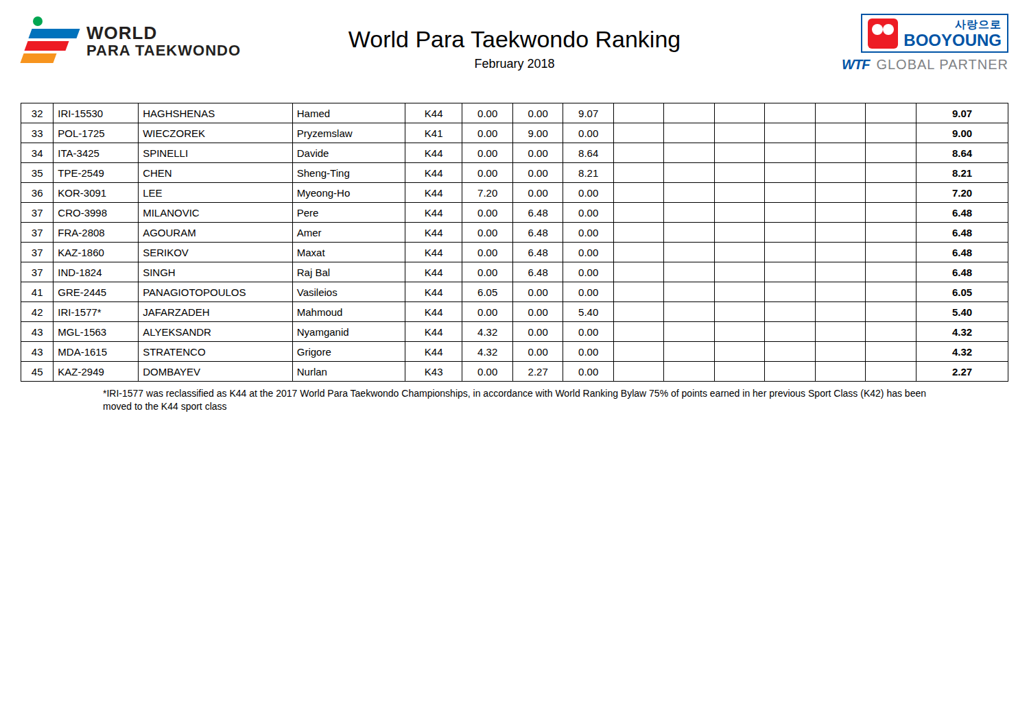WORLD
PARA TAEKWONDO
World Para Taekwondo Ranking
February 2018
사랑으로
BOOYOUNG
WTF GLOBAL PARTNER
| 32 | IRI-15530 | HAGHSHENAS | Hamed | K44 | 0.00 | 0.00 | 9.07 | | | | | | | 9.07 |
| 33 | POL-1725 | WIECZOREK | Pryzemslaw | K41 | 0.00 | 9.00 | 0.00 | | | | | | | 9.00 |
| 34 | ITA-3425 | SPINELLI | Davide | K44 | 0.00 | 0.00 | 8.64 | | | | | | | 8.64 |
| 35 | TPE-2549 | CHEN | Sheng-Ting | K44 | 0.00 | 0.00 | 8.21 | | | | | | | 8.21 |
| 36 | KOR-3091 | LEE | Myeong-Ho | K44 | 7.20 | 0.00 | 0.00 | | | | | | | 7.20 |
| 37 | CRO-3998 | MILANOVIC | Pere | K44 | 0.00 | 6.48 | 0.00 | | | | | | | 6.48 |
| 37 | FRA-2808 | AGOURAM | Amer | K44 | 0.00 | 6.48 | 0.00 | | | | | | | 6.48 |
| 37 | KAZ-1860 | SERIKOV | Maxat | K44 | 0.00 | 6.48 | 0.00 | | | | | | | 6.48 |
| 37 | IND-1824 | SINGH | Raj Bal | K44 | 0.00 | 6.48 | 0.00 | | | | | | | 6.48 |
| 41 | GRE-2445 | PANAGIOTOPOULOS | Vasileios | K44 | 6.05 | 0.00 | 0.00 | | | | | | | 6.05 |
| 42 | IRI-1577* | JAFARZADEH | Mahmoud | K44 | 0.00 | 0.00 | 5.40 | | | | | | | 5.40 |
| 43 | MGL-1563 | ALYEKSANDR | Nyamganid | K44 | 4.32 | 0.00 | 0.00 | | | | | | | 4.32 |
| 43 | MDA-1615 | STRATENCO | Grigore | K44 | 4.32 | 0.00 | 0.00 | | | | | | | 4.32 |
| 45 | KAZ-2949 | DOMBAYEV | Nurlan | K43 | 0.00 | 2.27 | 0.00 | | | | | | | 2.27 |
*IRI-1577 was reclassified as K44 at the 2017 World Para Taekwondo Championships, in accordance with World Ranking Bylaw 75% of points earned in her previous Sport Class (K42) has been
moved to the K44 sport class